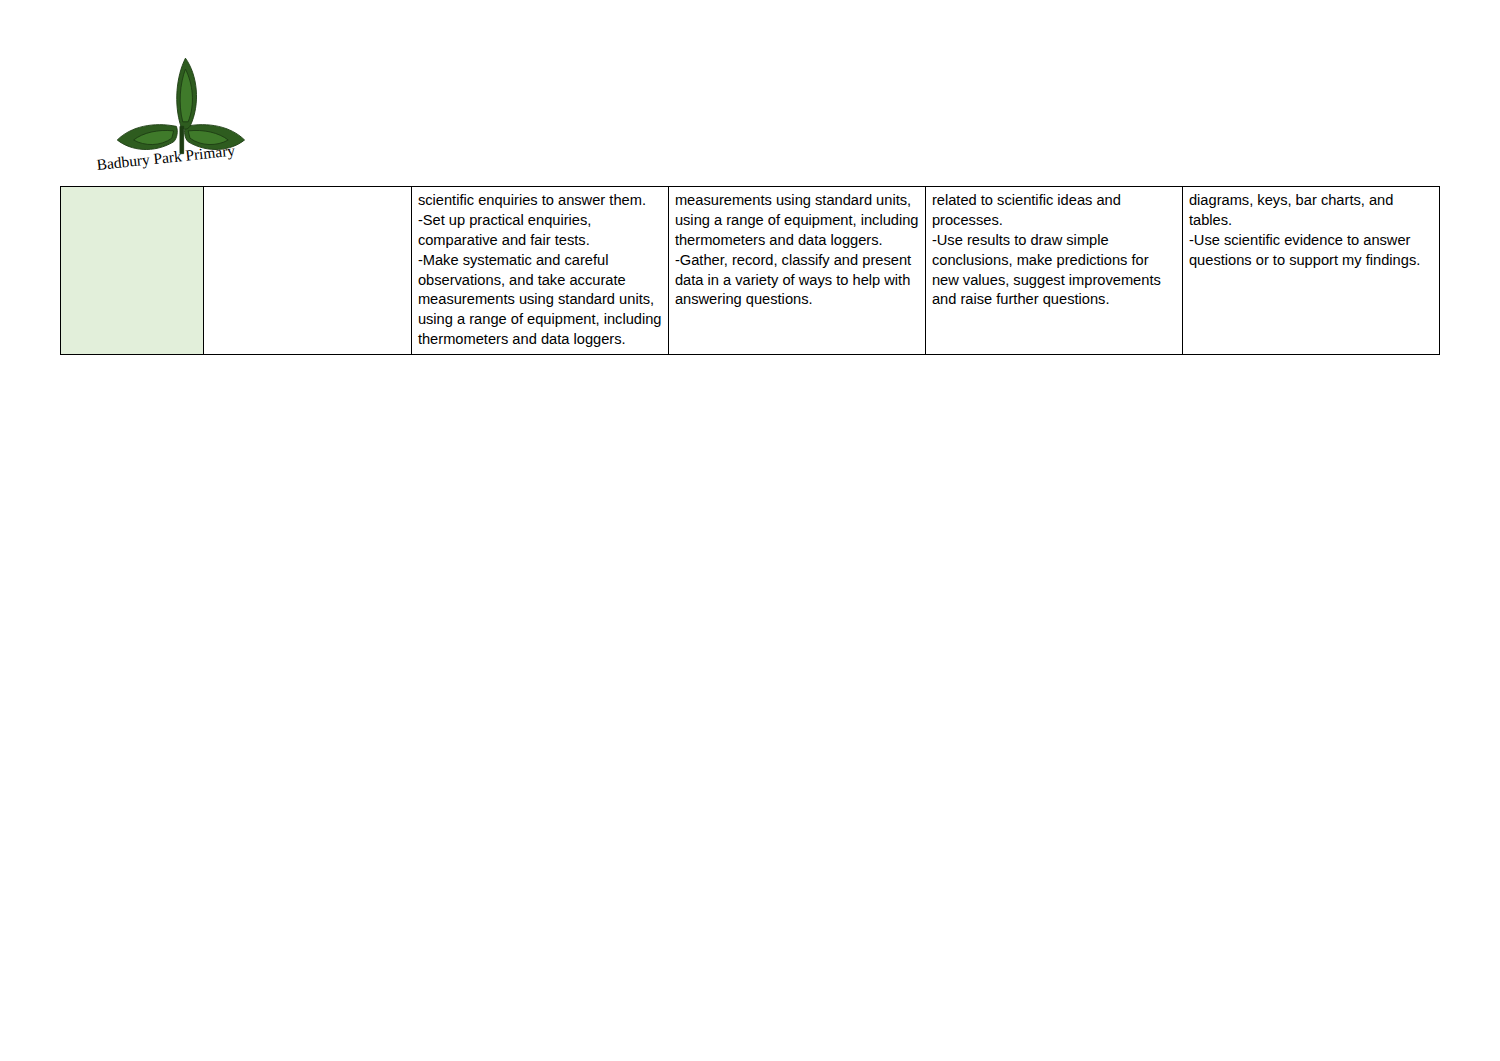Badbury Park Primary
| | | scientific enquiries to answer them. -Set up practical enquiries, comparative and fair tests. -Make systematic and careful observations, and take accurate measurements using standard units, using a range of equipment, including thermometers and data loggers. | measurements using standard units, using a range of equipment, including thermometers and data loggers. -Gather, record, classify and present data in a variety of ways to help with answering questions. | related to scientific ideas and processes. -Use results to draw simple conclusions, make predictions for new values, suggest improvements and raise further questions. | diagrams, keys, bar charts, and tables. -Use scientific evidence to answer questions or to support my findings. |